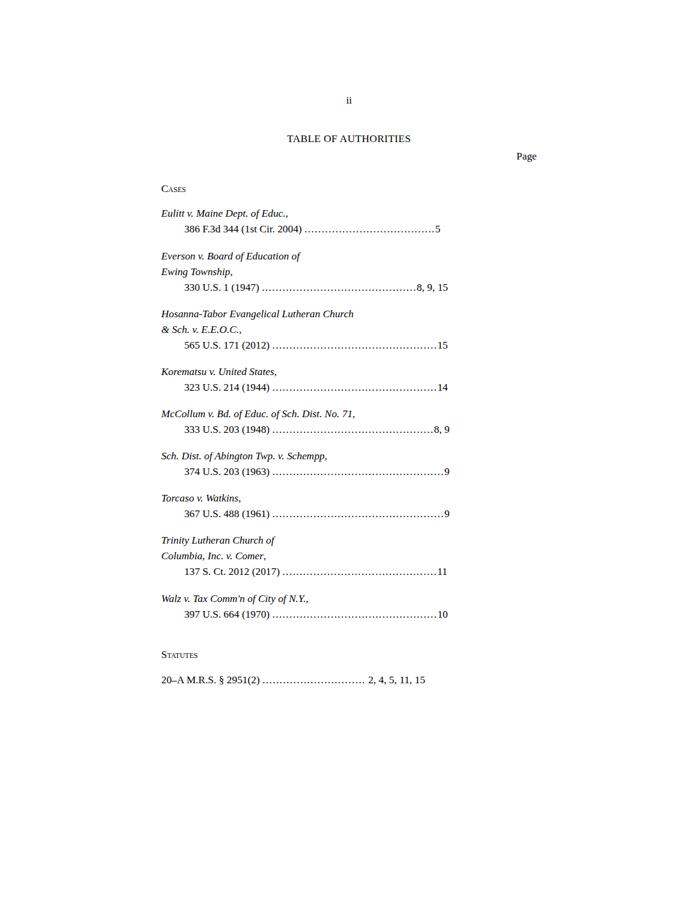ii
TABLE OF AUTHORITIES
Page
Cases
Eulitt v. Maine Dept. of Educ., 386 F.3d 344 (1st Cir. 2004) ...................................... 5
Everson v. Board of Education of
Ewing Township, 330 U.S. 1 (1947) ............................................. 8, 9, 15
Hosanna-Tabor Evangelical Lutheran Church
& Sch. v. E.E.O.C., 565 U.S. 171 (2012) ................................................ 15
Korematsu v. United States, 323 U.S. 214 (1944) ................................................ 14
McCollum v. Bd. of Educ. of Sch. Dist. No. 71, 333 U.S. 203 (1948) ............................................... 8, 9
Sch. Dist. of Abington Twp. v. Schempp, 374 U.S. 203 (1963) .................................................. 9
Torcaso v. Watkins, 367 U.S. 488 (1961) .................................................. 9
Trinity Lutheran Church of
Columbia, Inc. v. Comer, 137 S. Ct. 2012 (2017) ............................................. 11
Walz v. Tax Comm'n of City of N.Y., 397 U.S. 664 (1970) ................................................ 10
Statutes
20–A M.R.S. § 2951(2) .............................. 2, 4, 5, 11, 15